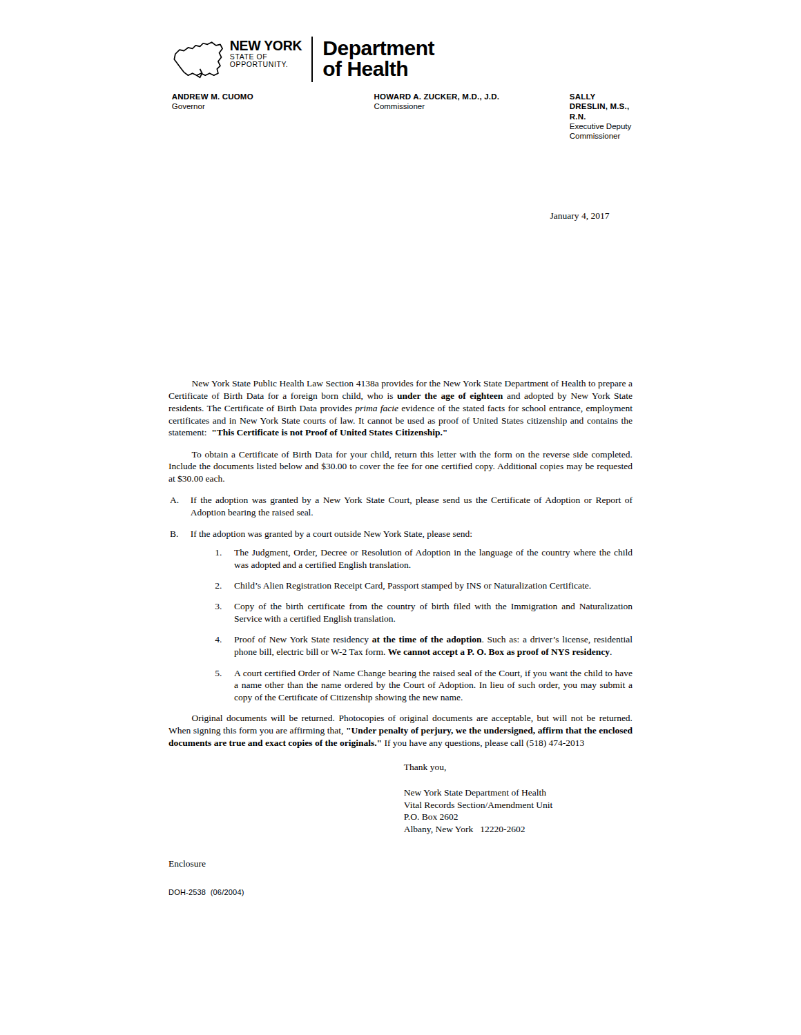NEW YORK
STATE OF
OPPORTUNITY.
Department
of Health
ANDREW M. CUOMO
Governor
HOWARD A. ZUCKER, M.D., J.D.
Commissioner
SALLY DRESLIN, M.S., R.N.
Executive Deputy Commissioner
January 4, 2017
New York State Public Health Law Section 4138a provides for the New York State Department of Health to prepare a Certificate of Birth Data for a foreign born child, who is under the age of eighteen and adopted by New York State residents. The Certificate of Birth Data provides prima facie evidence of the stated facts for school entrance, employment certificates and in New York State courts of law. It cannot be used as proof of United States citizenship and contains the statement: "This Certificate is not Proof of United States Citizenship."
To obtain a Certificate of Birth Data for your child, return this letter with the form on the reverse side completed. Include the documents listed below and $30.00 to cover the fee for one certified copy. Additional copies may be requested at $30.00 each.
If the adoption was granted by a New York State Court, please send us the Certificate of Adoption or Report of Adoption bearing the raised seal.
If the adoption was granted by a court outside New York State, please send:
The Judgment, Order, Decree or Resolution of Adoption in the language of the country where the child was adopted and a certified English translation.
Child’s Alien Registration Receipt Card, Passport stamped by INS or Naturalization Certificate.
Copy of the birth certificate from the country of birth filed with the Immigration and Naturalization Service with a certified English translation.
Proof of New York State residency at the time of the adoption. Such as: a driver’s license, residential phone bill, electric bill or W-2 Tax form. We cannot accept a P. O. Box as proof of NYS residency.
A court certified Order of Name Change bearing the raised seal of the Court, if you want the child to have a name other than the name ordered by the Court of Adoption. In lieu of such order, you may submit a copy of the Certificate of Citizenship showing the new name.
Original documents will be returned. Photocopies of original documents are acceptable, but will not be returned. When signing this form you are affirming that, "Under penalty of perjury, we the undersigned, affirm that the enclosed documents are true and exact copies of the originals." If you have any questions, please call (518) 474-2013
Thank you,
New York State Department of Health
Vital Records Section/Amendment Unit
P.O. Box 2602
Albany, New York 12220-2602
Enclosure
DOH-2538 (06/2004)